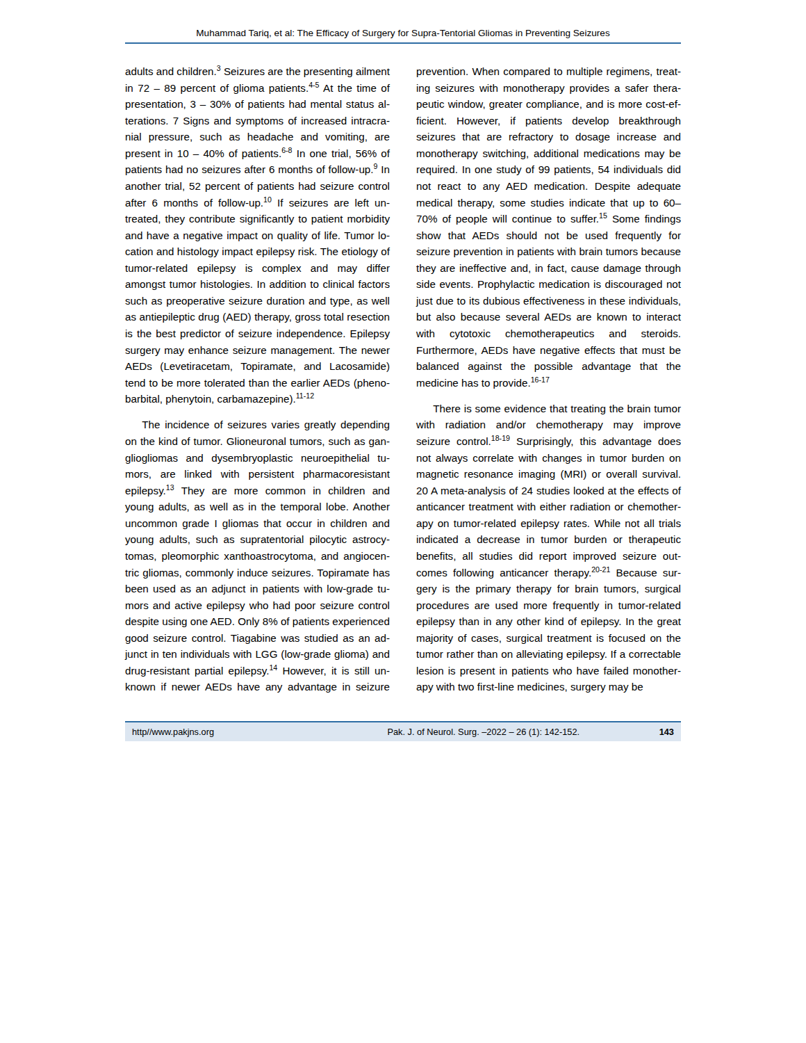Muhammad Tariq, et al: The Efficacy of Surgery for Supra-Tentorial Gliomas in Preventing Seizures
adults and children.3 Seizures are the presenting ailment in 72 – 89 percent of glioma patients.4-5 At the time of presentation, 3 – 30% of patients had mental status alterations. 7 Signs and symptoms of increased intracranial pressure, such as headache and vomiting, are present in 10 – 40% of patients.6-8 In one trial, 56% of patients had no seizures after 6 months of follow-up.9 In another trial, 52 percent of patients had seizure control after 6 months of follow-up.10 If seizures are left untreated, they contribute significantly to patient morbidity and have a negative impact on quality of life. Tumor location and histology impact epilepsy risk. The etiology of tumor-related epilepsy is complex and may differ amongst tumor histologies. In addition to clinical factors such as preoperative seizure duration and type, as well as antiepileptic drug (AED) therapy, gross total resection is the best predictor of seizure independence. Epilepsy surgery may enhance seizure management. The newer AEDs (Levetiracetam, Topiramate, and Lacosamide) tend to be more tolerated than the earlier AEDs (phenobarbital, phenytoin, carbamazepine).11-12
The incidence of seizures varies greatly depending on the kind of tumor. Glioneuronal tumors, such as gangliogliomas and dysembryoplastic neuroepithelial tumors, are linked with persistent pharmacoresistant epilepsy.13 They are more common in children and young adults, as well as in the temporal lobe. Another uncommon grade I gliomas that occur in children and young adults, such as supratentorial pilocytic astrocytomas, pleomorphic xanthoastrocytoma, and angiocentric gliomas, commonly induce seizures. Topiramate has been used as an adjunct in patients with low-grade tumors and active epilepsy who had poor seizure control despite using one AED. Only 8% of patients experienced good seizure control. Tiagabine was studied as an adjunct in ten individuals with LGG (low-grade glioma) and drug-resistant partial epilepsy.14 However, it is still unknown if newer AEDs have any advantage in seizure prevention. When compared to multiple regimens, treating seizures with monotherapy provides a safer therapeutic window, greater compliance, and is more cost-efficient. However, if patients develop breakthrough seizures that are refractory to dosage increase and monotherapy switching, additional medications may be required. In one study of 99 patients, 54 individuals did not react to any AED medication. Despite adequate medical therapy, some studies indicate that up to 60–70% of people will continue to suffer.15 Some findings show that AEDs should not be used frequently for seizure prevention in patients with brain tumors because they are ineffective and, in fact, cause damage through side events. Prophylactic medication is discouraged not just due to its dubious effectiveness in these individuals, but also because several AEDs are known to interact with cytotoxic chemotherapeutics and steroids. Furthermore, AEDs have negative effects that must be balanced against the possible advantage that the medicine has to provide.16-17
There is some evidence that treating the brain tumor with radiation and/or chemotherapy may improve seizure control.18-19 Surprisingly, this advantage does not always correlate with changes in tumor burden on magnetic resonance imaging (MRI) or overall survival. 20 A meta-analysis of 24 studies looked at the effects of anticancer treatment with either radiation or chemotherapy on tumor-related epilepsy rates. While not all trials indicated a decrease in tumor burden or therapeutic benefits, all studies did report improved seizure outcomes following anticancer therapy.20-21 Because surgery is the primary therapy for brain tumors, surgical procedures are used more frequently in tumor-related epilepsy than in any other kind of epilepsy. In the great majority of cases, surgical treatment is focused on the tumor rather than on alleviating epilepsy. If a correctable lesion is present in patients who have failed monotherapy with two first-line medicines, surgery may be
http//www.pakjns.org Pak. J. of Neurol. Surg. –2022 – 26 (1): 142-152. 143